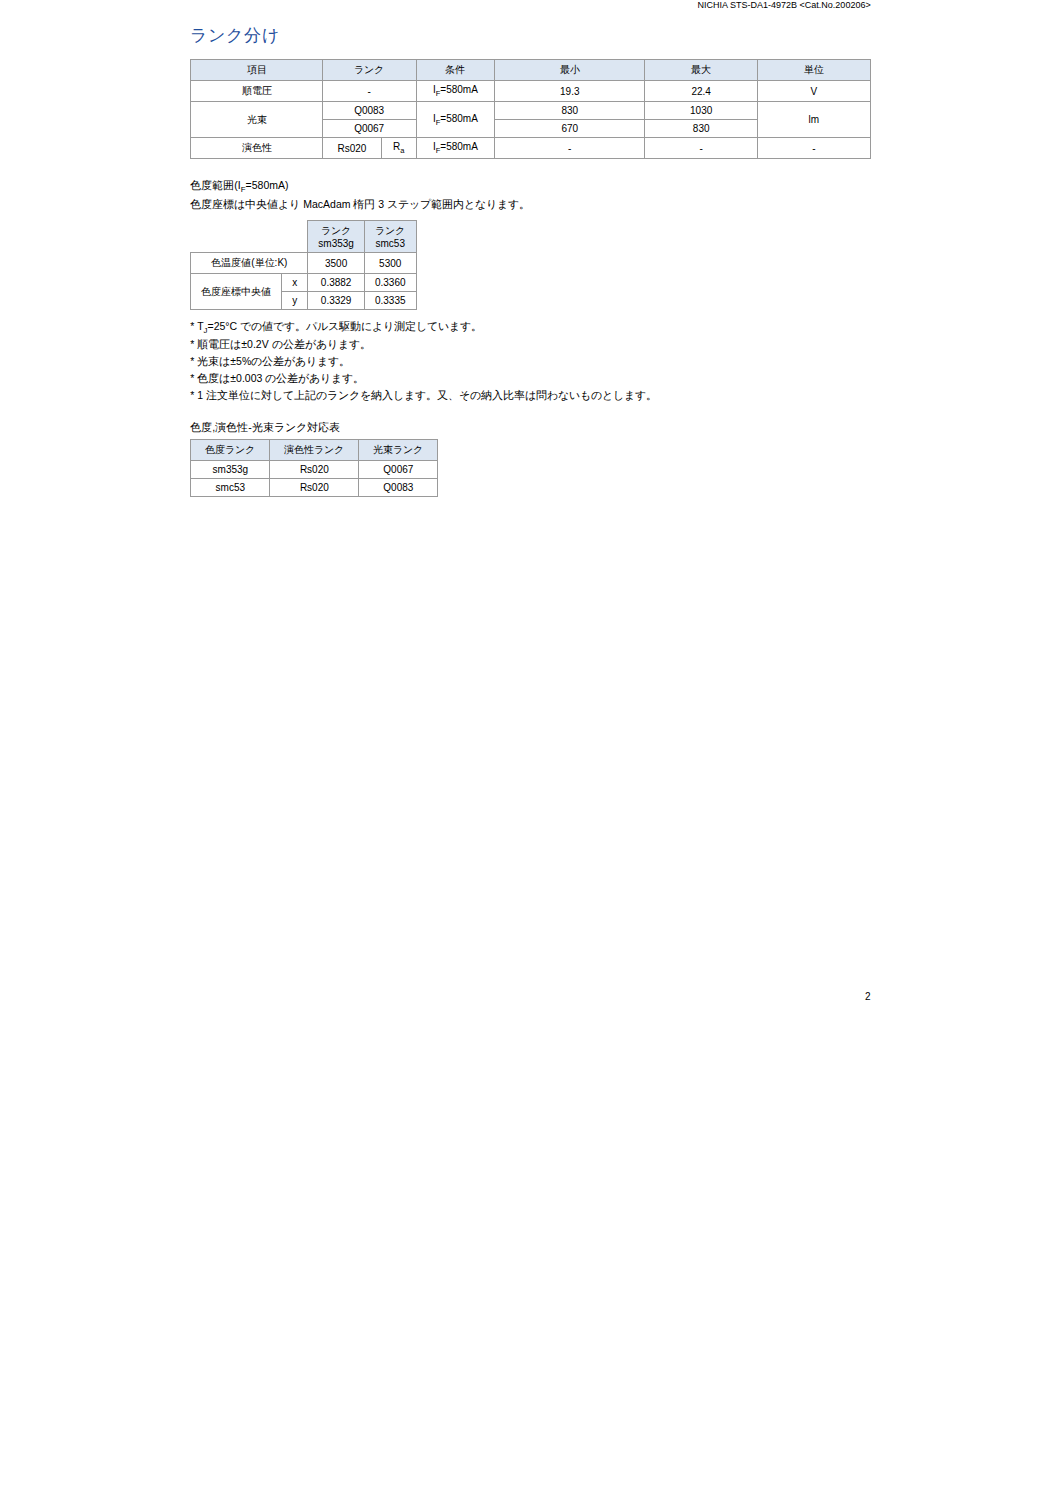NICHIA STS-DA1-4972B <Cat.No.200206>
ランク分け
| 項目 | ランク | 条件 | 最小 | 最大 | 単位 |
| --- | --- | --- | --- | --- | --- |
| 順電圧 | - | I F =580mA | 19.3 | 22.4 | V |
| 光束 | Q0083 | I F =580mA | 830 | 1030 | lm |
| Q0067 | 670 | 830 |
| 演色性 | Rs020 | R a | I F =580mA | - | - | - |
色度範囲(IF=580mA)
色度座標は中央値より MacAdam 楕円 3 ステップ範囲内となります。
| | | ランク sm353g | ランク smc53 |
| --- | --- | --- | --- |
| 色温度値(単位:K) | 3500 | 5300 |
| 色度座標中央値 | x | 0.3882 | 0.3360 |
| y | 0.3329 | 0.3335 |
* TJ=25°C での値です。パルス駆動により測定しています。
* 順電圧は±0.2V の公差があります。
* 光束は±5%の公差があります。
* 色度は±0.003 の公差があります。
* 1 注文単位に対して上記のランクを納入します。又、その納入比率は問わないものとします。
色度,演色性-光束ランク対応表
| 色度ランク | 演色性ランク | 光束ランク |
| --- | --- | --- |
| sm353g | Rs020 | Q0067 |
| smc53 | Rs020 | Q0083 |
2